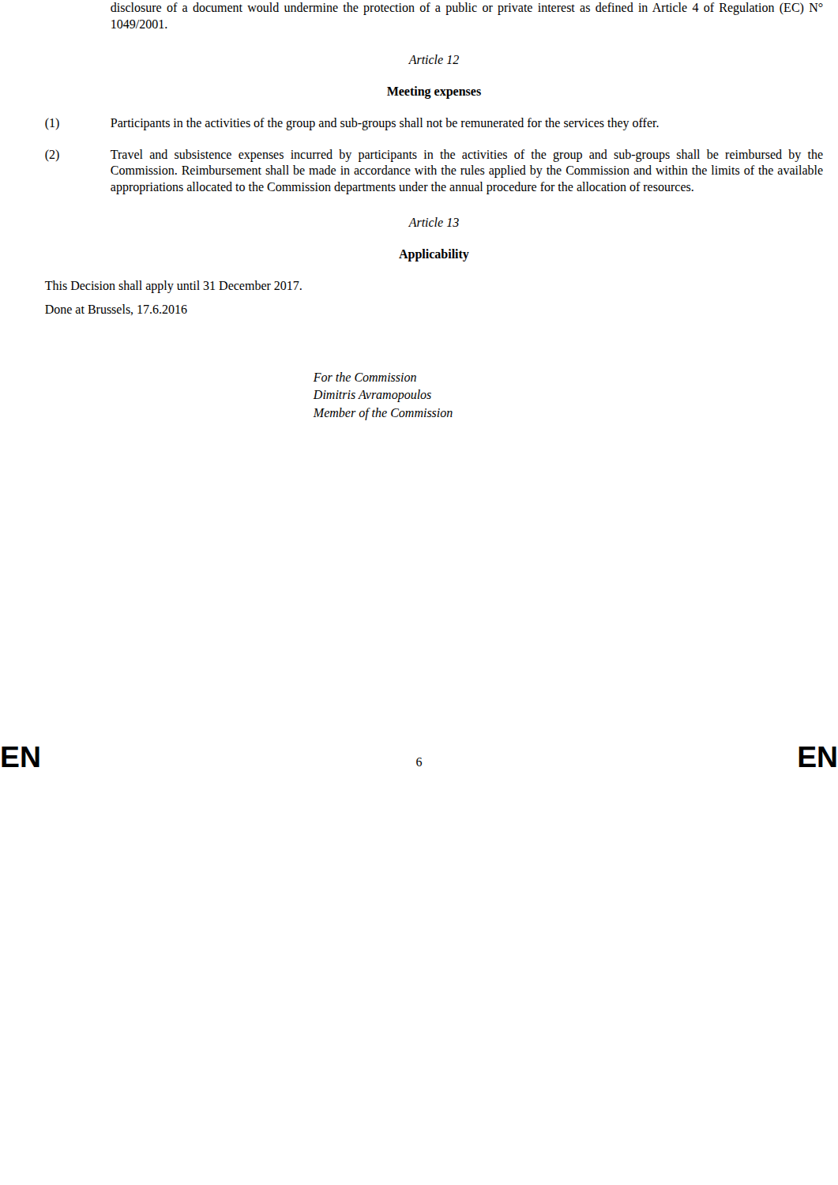disclosure of a document would undermine the protection of a public or private interest as defined in Article 4 of Regulation (EC) N° 1049/2001.
Article 12
Meeting expenses
(1)
Participants in the activities of the group and sub-groups shall not be remunerated for the services they offer.
(2)
Travel and subsistence expenses incurred by participants in the activities of the group and sub-groups shall be reimbursed by the Commission. Reimbursement shall be made in accordance with the rules applied by the Commission and within the limits of the available appropriations allocated to the Commission departments under the annual procedure for the allocation of resources.
Article 13
Applicability
This Decision shall apply until 31 December 2017.
Done at Brussels, 17.6.2016
For the Commission
Dimitris Avramopoulos
Member of the Commission
EN 6 EN